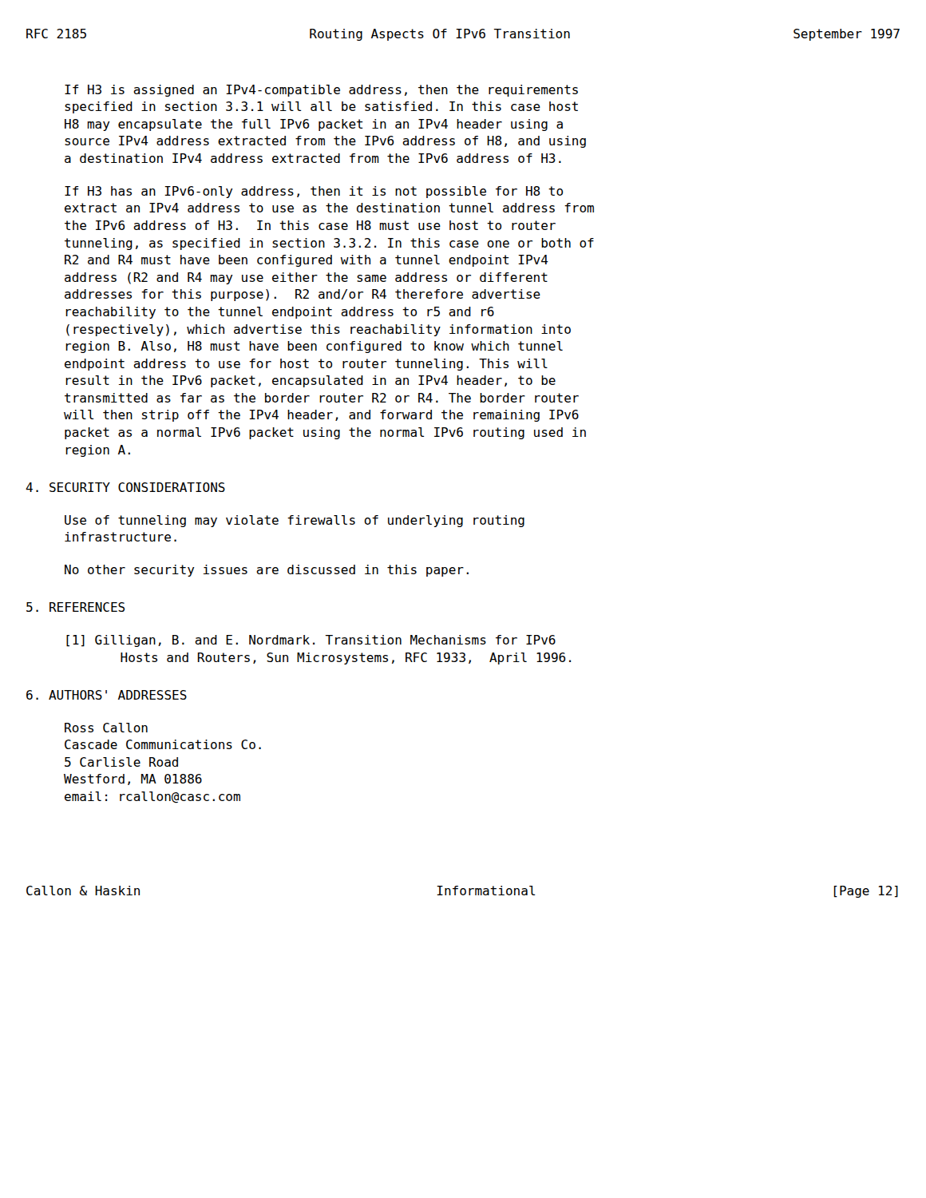RFC 2185 Routing Aspects Of IPv6 Transition September 1997
If H3 is assigned an IPv4-compatible address, then the requirements specified in section 3.3.1 will all be satisfied. In this case host H8 may encapsulate the full IPv6 packet in an IPv4 header using a source IPv4 address extracted from the IPv6 address of H8, and using a destination IPv4 address extracted from the IPv6 address of H3.
If H3 has an IPv6-only address, then it is not possible for H8 to extract an IPv4 address to use as the destination tunnel address from the IPv6 address of H3. In this case H8 must use host to router tunneling, as specified in section 3.3.2. In this case one or both of R2 and R4 must have been configured with a tunnel endpoint IPv4 address (R2 and R4 may use either the same address or different addresses for this purpose). R2 and/or R4 therefore advertise reachability to the tunnel endpoint address to r5 and r6 (respectively), which advertise this reachability information into region B. Also, H8 must have been configured to know which tunnel endpoint address to use for host to router tunneling. This will result in the IPv6 packet, encapsulated in an IPv4 header, to be transmitted as far as the border router R2 or R4. The border router will then strip off the IPv4 header, and forward the remaining IPv6 packet as a normal IPv6 packet using the normal IPv6 routing used in region A.
4. SECURITY CONSIDERATIONS
Use of tunneling may violate firewalls of underlying routing infrastructure.
No other security issues are discussed in this paper.
5. REFERENCES
[1] Gilligan, B. and E. Nordmark. Transition Mechanisms for IPv6 Hosts and Routers, Sun Microsystems, RFC 1933, April 1996.
6. AUTHORS' ADDRESSES
Ross Callon Cascade Communications Co. 5 Carlisle Road Westford, MA 01886 email: rcallon@casc.com
Callon & Haskin Informational [Page 12]